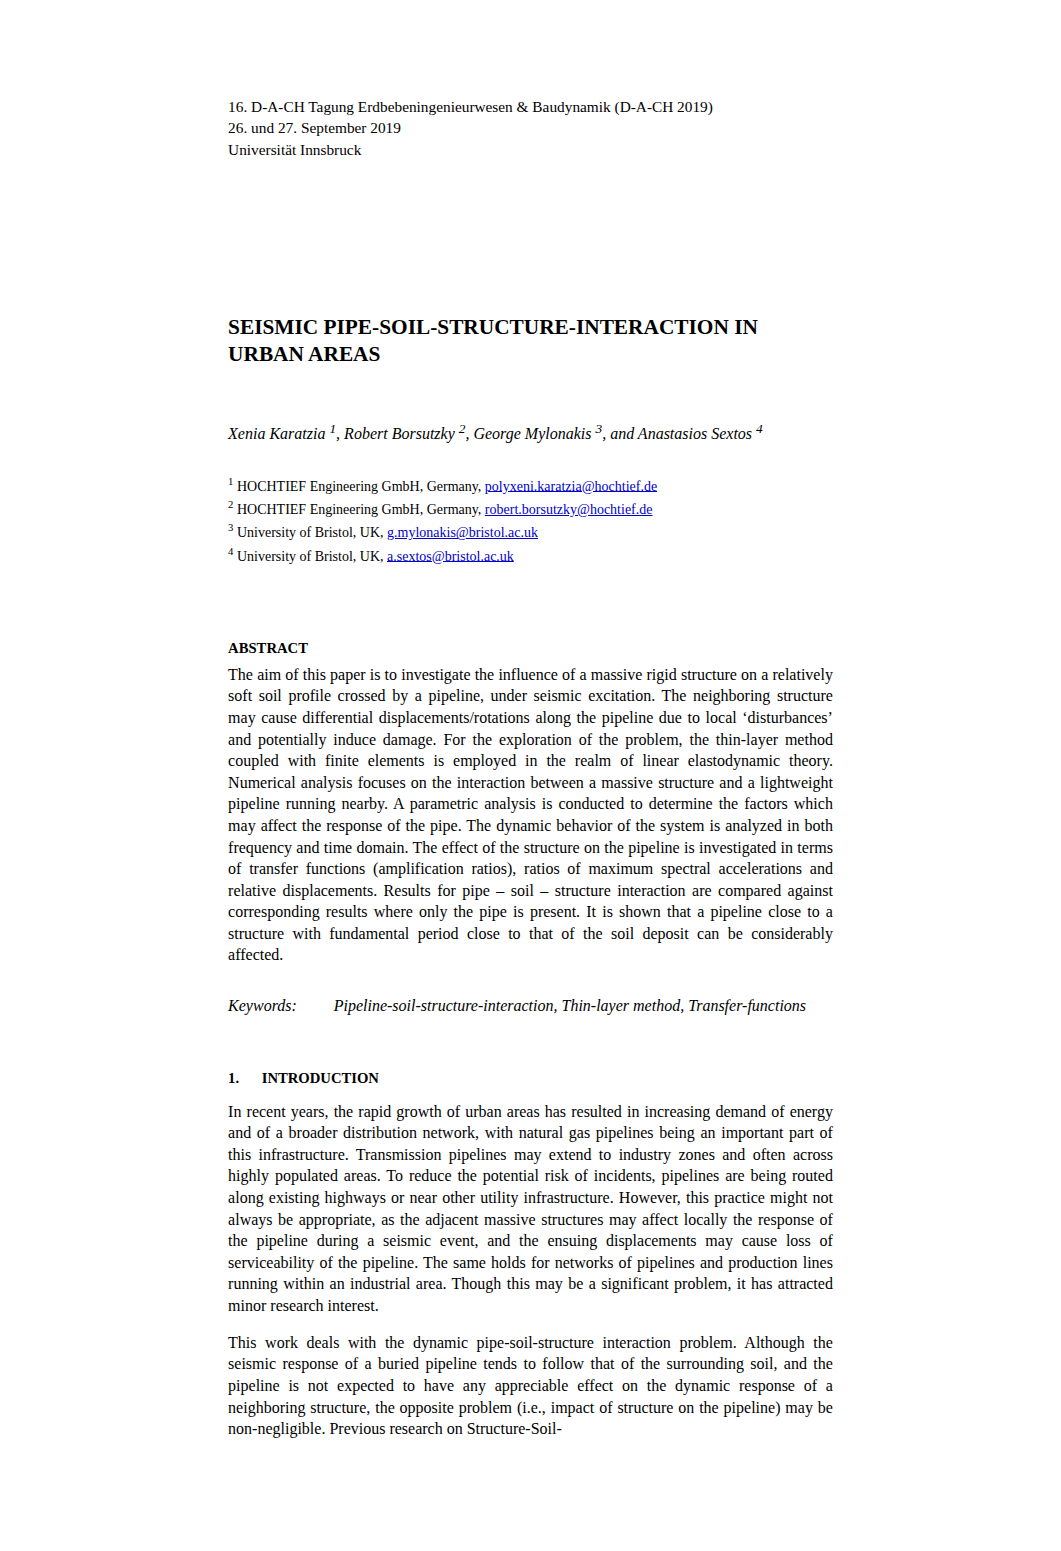16. D-A-CH Tagung Erdbebeningenieurwesen & Baudynamik (D-A-CH 2019)
26. und 27. September 2019
Universität Innsbruck
Seismic Pipe-Soil-Structure-Interaction in Urban Areas
Xenia Karatzia 1, Robert Borsutzky 2, George Mylonakis 3, and Anastasios Sextos 4
1 HOCHTIEF Engineering GmbH, Germany, polyxeni.karatzia@hochtief.de
2 HOCHTIEF Engineering GmbH, Germany, robert.borsutzky@hochtief.de
3 University of Bristol, UK, g.mylonakis@bristol.ac.uk
4 University of Bristol, UK, a.sextos@bristol.ac.uk
Abstract
The aim of this paper is to investigate the influence of a massive rigid structure on a relatively soft soil profile crossed by a pipeline, under seismic excitation. The neighboring structure may cause differential displacements/rotations along the pipeline due to local ‘disturbances’ and potentially induce damage. For the exploration of the problem, the thin-layer method coupled with finite elements is employed in the realm of linear elastodynamic theory. Numerical analysis focuses on the interaction between a massive structure and a lightweight pipeline running nearby. A parametric analysis is conducted to determine the factors which may affect the response of the pipe. The dynamic behavior of the system is analyzed in both frequency and time domain. The effect of the structure on the pipeline is investigated in terms of transfer functions (amplification ratios), ratios of maximum spectral accelerations and relative displacements. Results for pipe – soil – structure interaction are compared against corresponding results where only the pipe is present. It is shown that a pipeline close to a structure with fundamental period close to that of the soil deposit can be considerably affected.
Keywords: Pipeline-soil-structure-interaction, Thin-layer method, Transfer-functions
1. Introduction
In recent years, the rapid growth of urban areas has resulted in increasing demand of energy and of a broader distribution network, with natural gas pipelines being an important part of this infrastructure. Transmission pipelines may extend to industry zones and often across highly populated areas. To reduce the potential risk of incidents, pipelines are being routed along existing highways or near other utility infrastructure. However, this practice might not always be appropriate, as the adjacent massive structures may affect locally the response of the pipeline during a seismic event, and the ensuing displacements may cause loss of serviceability of the pipeline. The same holds for networks of pipelines and production lines running within an industrial area. Though this may be a significant problem, it has attracted minor research interest.
This work deals with the dynamic pipe-soil-structure interaction problem. Although the seismic response of a buried pipeline tends to follow that of the surrounding soil, and the pipeline is not expected to have any appreciable effect on the dynamic response of a neighboring structure, the opposite problem (i.e., impact of structure on the pipeline) may be non-negligible. Previous research on Structure-Soil-